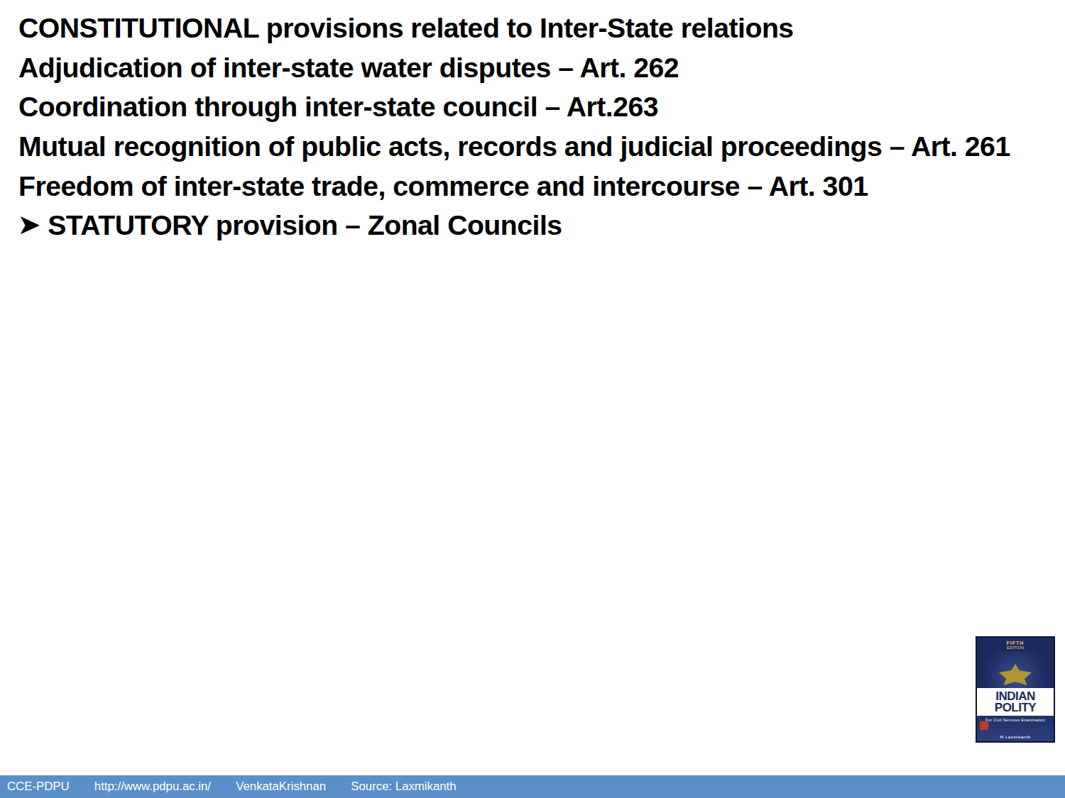CONSTITUTIONAL provisions related to Inter-State relations
Adjudication of inter-state water disputes – Art. 262
Coordination through inter-state council – Art.263
Mutual recognition of public acts, records and judicial proceedings – Art. 261
Freedom of inter-state trade, commerce and intercourse – Art. 301
STATUTORY provision – Zonal Councils
FIFTH
EDITION
INDIAN
POLITY
For Civil Services Examination
M Laxmikanth
CCE-PDPU http://www.pdpu.ac.in/ VenkataKrishnan Source: Laxmikanth